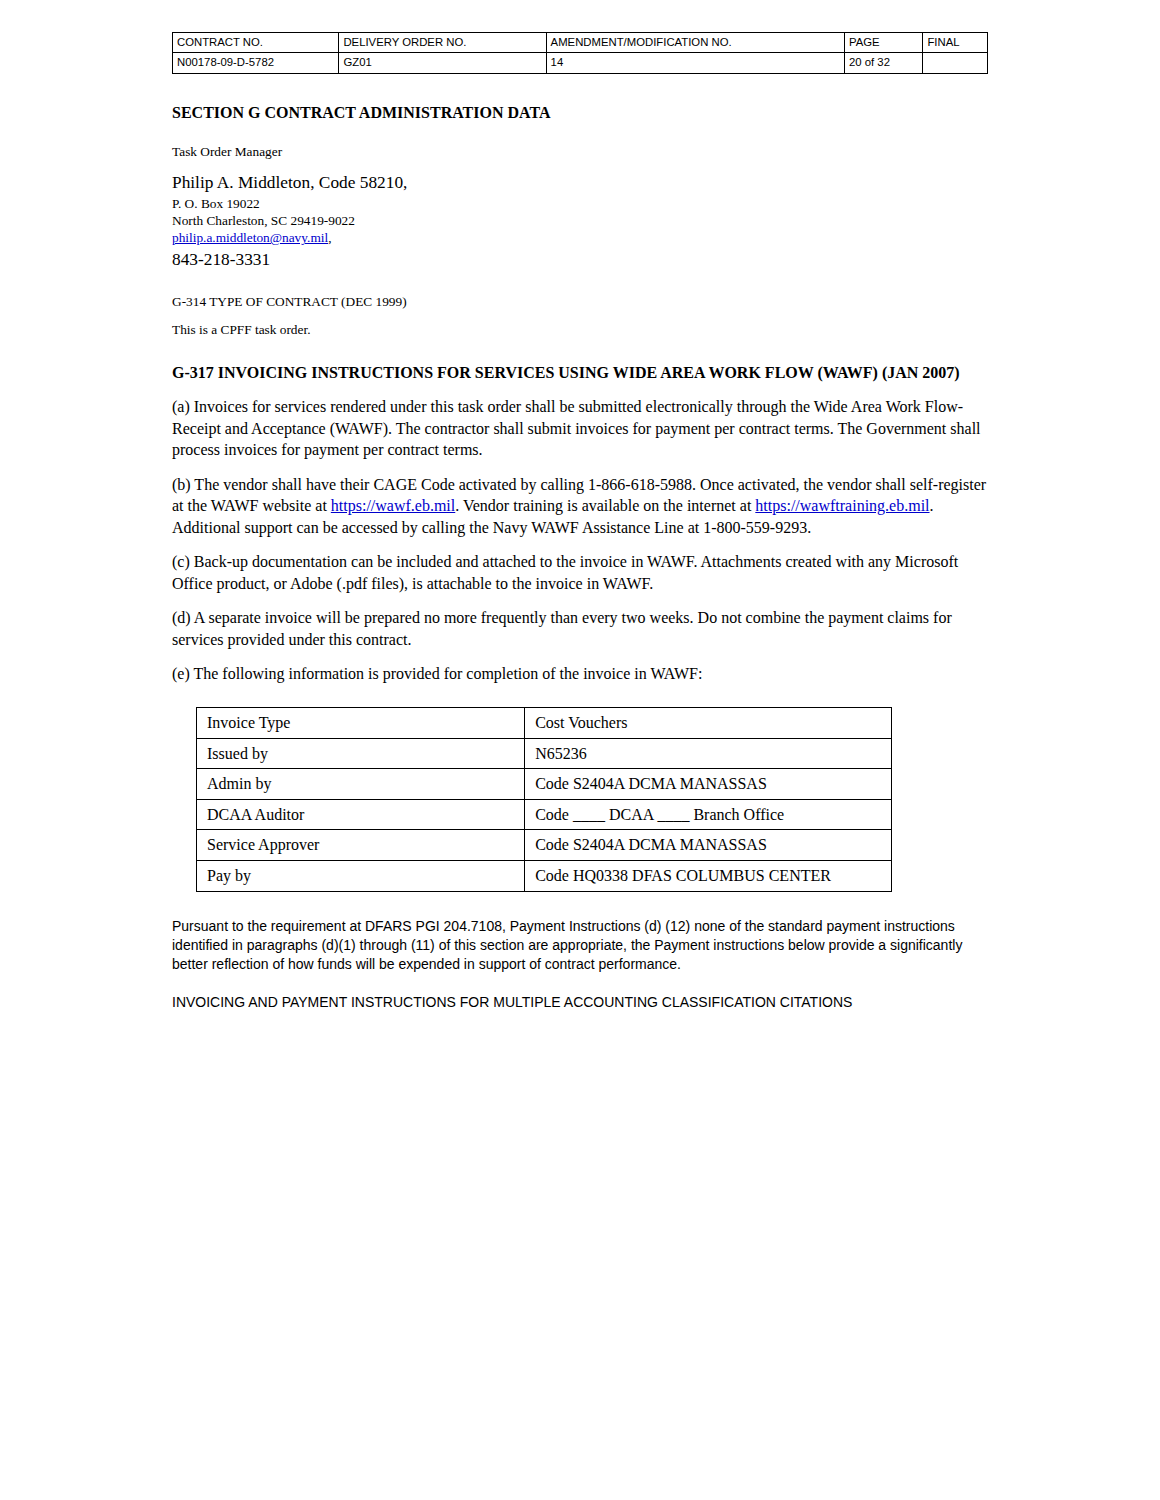| CONTRACT NO. | DELIVERY ORDER NO. | AMENDMENT/MODIFICATION NO. | PAGE | FINAL |
| N00178-09-D-5782 | GZ01 | 14 | 20 of 32 | |
SECTION G CONTRACT ADMINISTRATION DATA
Task Order Manager
Philip A. Middleton, Code 58210,
P. O. Box 19022
North Charleston, SC 29419-9022
philip.a.middleton@navy.mil,
843-218-3331
G-314 TYPE OF CONTRACT (DEC 1999)
This is a CPFF task order.
G-317 INVOICING INSTRUCTIONS FOR SERVICES USING WIDE AREA WORK FLOW (WAWF) (JAN 2007)
(a) Invoices for services rendered under this task order shall be submitted electronically through the Wide Area Work Flow-Receipt and Acceptance (WAWF). The contractor shall submit invoices for payment per contract terms. The Government shall process invoices for payment per contract terms.
(b) The vendor shall have their CAGE Code activated by calling 1-866-618-5988. Once activated, the vendor shall self-register at the WAWF website at https://wawf.eb.mil. Vendor training is available on the internet at https://wawftraining.eb.mil. Additional support can be accessed by calling the Navy WAWF Assistance Line at 1-800-559-9293.
(c) Back-up documentation can be included and attached to the invoice in WAWF. Attachments created with any Microsoft Office product, or Adobe (.pdf files), is attachable to the invoice in WAWF.
(d) A separate invoice will be prepared no more frequently than every two weeks. Do not combine the payment claims for services provided under this contract.
(e) The following information is provided for completion of the invoice in WAWF:
| Invoice Type | Cost Vouchers |
| Issued by | N65236 |
| Admin by | Code S2404A DCMA MANASSAS |
| DCAA Auditor | Code ____ DCAA ____ Branch Office |
| Service Approver | Code S2404A DCMA MANASSAS |
| Pay by | Code HQ0338 DFAS COLUMBUS CENTER |
Pursuant to the requirement at DFARS PGI 204.7108, Payment Instructions (d) (12) none of the standard payment instructions identified in paragraphs (d)(1) through (11) of this section are appropriate, the Payment instructions below provide a significantly better reflection of how funds will be expended in support of contract performance.
INVOICING AND PAYMENT INSTRUCTIONS FOR MULTIPLE ACCOUNTING CLASSIFICATION CITATIONS